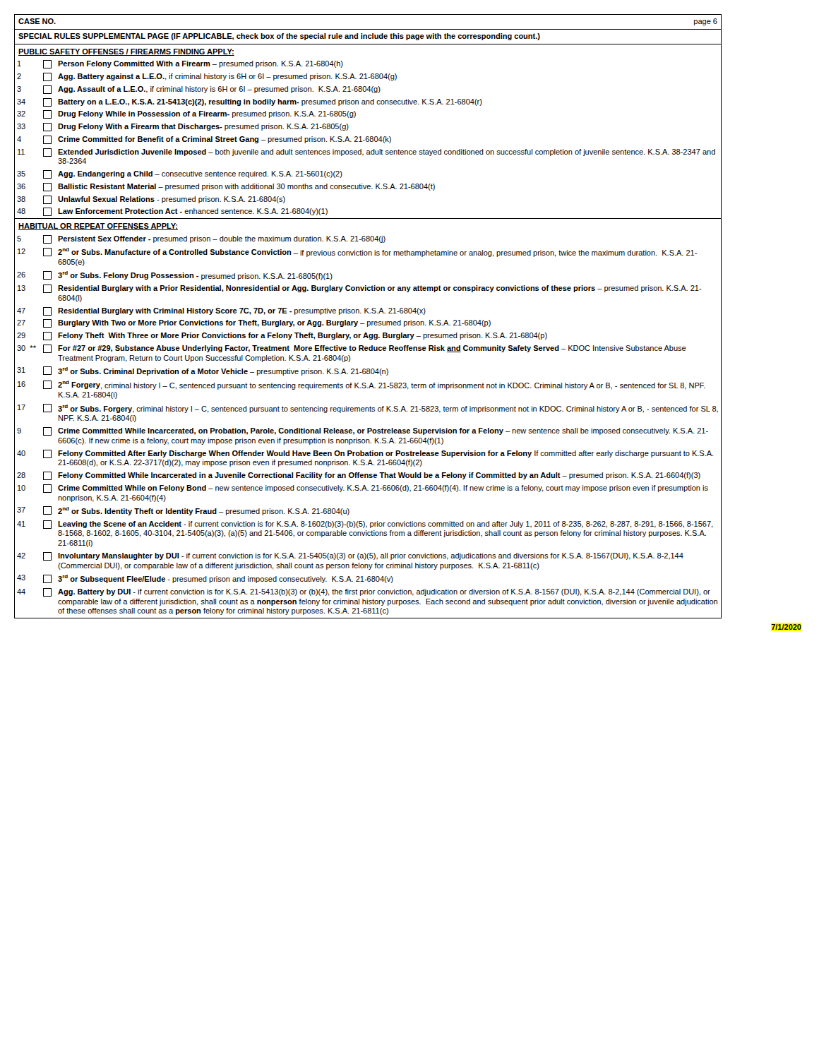CASE NO. page 6
SPECIAL RULES SUPPLEMENTAL PAGE (IF APPLICABLE, check box of the special rule and include this page with the corresponding count.)
PUBLIC SAFETY OFFENSES / FIREARMS FINDING APPLY:
| 1 | | Person Felony Committed With a Firearm – presumed prison. K.S.A. 21-6804(h) |
| 2 | | Agg. Battery against a L.E.O. , if criminal history is 6H or 6I – presumed prison. K.S.A. 21-6804(g) |
| 3 | | Agg. Assault of a L.E.O. , if criminal history is 6H or 6I – presumed prison. K.S.A. 21-6804(g) |
| 34 | | Battery on a L.E.O., K.S.A. 21-5413(c)(2), resulting in bodily harm- presumed prison and consecutive. K.S.A. 21-6804(r) |
| 32 | | Drug Felony While in Possession of a Firearm- presumed prison. K.S.A. 21-6805(g) |
| 33 | | Drug Felony With a Firearm that Discharges- presumed prison. K.S.A. 21-6805(g) |
| 4 | | Crime Committed for Benefit of a Criminal Street Gang – presumed prison. K.S.A. 21-6804(k) |
| 11 | | Extended Jurisdiction Juvenile Imposed – both juvenile and adult sentences imposed, adult sentence stayed conditioned on successful completion of juvenile sentence. K.S.A. 38-2347 and 38-2364 |
| 35 | | Agg. Endangering a Child – consecutive sentence required. K.S.A. 21-5601(c)(2) |
| 36 | | Ballistic Resistant Material – presumed prison with additional 30 months and consecutive. K.S.A. 21-6804(t) |
| 38 | | Unlawful Sexual Relations - presumed prison. K.S.A. 21-6804(s) |
| 48 | | Law Enforcement Protection Act - enhanced sentence. K.S.A. 21-6804(y)(1) |
HABITUAL OR REPEAT OFFENSES APPLY:
| 5 | | Persistent Sex Offender - presumed prison – double the maximum duration. K.S.A. 21-6804(j) |
| 12 | | 2 nd or Subs. Manufacture of a Controlled Substance Conviction – if previous conviction is for methamphetamine or analog, presumed prison, twice the maximum duration. K.S.A. 21-6805(e) |
| 26 | | 3 rd or Subs. Felony Drug Possession - presumed prison. K.S.A. 21-6805(f)(1) |
| 13 | | Residential Burglary with a Prior Residential, Nonresidential or Agg. Burglary Conviction or any attempt or conspiracy convictions of these priors – presumed prison. K.S.A. 21-6804(l) |
| 47 | | Residential Burglary with Criminal History Score 7C, 7D, or 7E - presumptive prison. K.S.A. 21-6804(x) |
| 27 | | Burglary With Two or More Prior Convictions for Theft, Burglary, or Agg. Burglary – presumed prison. K.S.A. 21-6804(p) |
| 29 | | Felony Theft With Three or More Prior Convictions for a Felony Theft, Burglary, or Agg. Burglary – presumed prison. K.S.A. 21-6804(p) |
| 30 ** | | For #27 or #29, Substance Abuse Underlying Factor, Treatment More Effective to Reduce Reoffense Risk and Community Safety Served – KDOC Intensive Substance Abuse Treatment Program, Return to Court Upon Successful Completion. K.S.A. 21-6804(p) |
| 31 | | 3 rd or Subs. Criminal Deprivation of a Motor Vehicle – presumptive prison. K.S.A. 21-6804(n) |
| 16 | | 2 nd Forgery , criminal history I – C, sentenced pursuant to sentencing requirements of K.S.A. 21-5823, term of imprisonment not in KDOC. Criminal history A or B, - sentenced for SL 8, NPF. K.S.A. 21-6804(i) |
| 17 | | 3 rd or Subs. Forgery , criminal history I – C, sentenced pursuant to sentencing requirements of K.S.A. 21-5823, term of imprisonment not in KDOC. Criminal history A or B, - sentenced for SL 8, NPF. K.S.A. 21-6804(i) |
| 9 | | Crime Committed While Incarcerated, on Probation, Parole, Conditional Release, or Postrelease Supervision for a Felony – new sentence shall be imposed consecutively. K.S.A. 21-6606(c). If new crime is a felony, court may impose prison even if presumption is nonprison. K.S.A. 21-6604(f)(1) |
| 40 | | Felony Committed After Early Discharge When Offender Would Have Been On Probation or Postrelease Supervision for a Felony If committed after early discharge pursuant to K.S.A. 21-6608(d), or K.S.A. 22-3717(d)(2), may impose prison even if presumed nonprison. K.S.A. 21-6604(f)(2) |
| 28 | | Felony Committed While Incarcerated in a Juvenile Correctional Facility for an Offense That Would be a Felony if Committed by an Adult – presumed prison. K.S.A. 21-6604(f)(3) |
| 10 | | Crime Committed While on Felony Bond – new sentence imposed consecutively. K.S.A. 21-6606(d), 21-6604(f)(4). If new crime is a felony, court may impose prison even if presumption is nonprison, K.S.A. 21-6604(f)(4) |
| 37 | | 2 nd or Subs. Identity Theft or Identity Fraud – presumed prison. K.S.A. 21-6804(u) |
| 41 | | Leaving the Scene of an Accident - if current conviction is for K.S.A. 8-1602(b)(3)-(b)(5), prior convictions committed on and after July 1, 2011 of 8-235, 8-262, 8-287, 8-291, 8-1566, 8-1567, 8-1568, 8-1602, 8-1605, 40-3104, 21-5405(a)(3), (a)(5) and 21-5406, or comparable convictions from a different jurisdiction, shall count as person felony for criminal history purposes. K.S.A. 21-6811(i) |
| 42 | | Involuntary Manslaughter by DUI - if current conviction is for K.S.A. 21-5405(a)(3) or (a)(5), all prior convictions, adjudications and diversions for K.S.A. 8-1567(DUI), K.S.A. 8-2,144 (Commercial DUI), or comparable law of a different jurisdiction, shall count as person felony for criminal history purposes. K.S.A. 21-6811(c) |
| 43 | | 3 rd or Subsequent Flee/Elude - presumed prison and imposed consecutively. K.S.A. 21-6804(v) |
| 44 | | Agg. Battery by DUI - if current conviction is for K.S.A. 21-5413(b)(3) or (b)(4), the first prior conviction, adjudication or diversion of K.S.A. 8-1567 (DUI), K.S.A. 8-2,144 (Commercial DUI), or comparable law of a different jurisdiction, shall count as a nonperson felony for criminal history purposes. Each second and subsequent prior adult conviction, diversion or juvenile adjudication of these offenses shall count as a person felony for criminal history purposes. K.S.A. 21-6811(c) |
7/1/2020